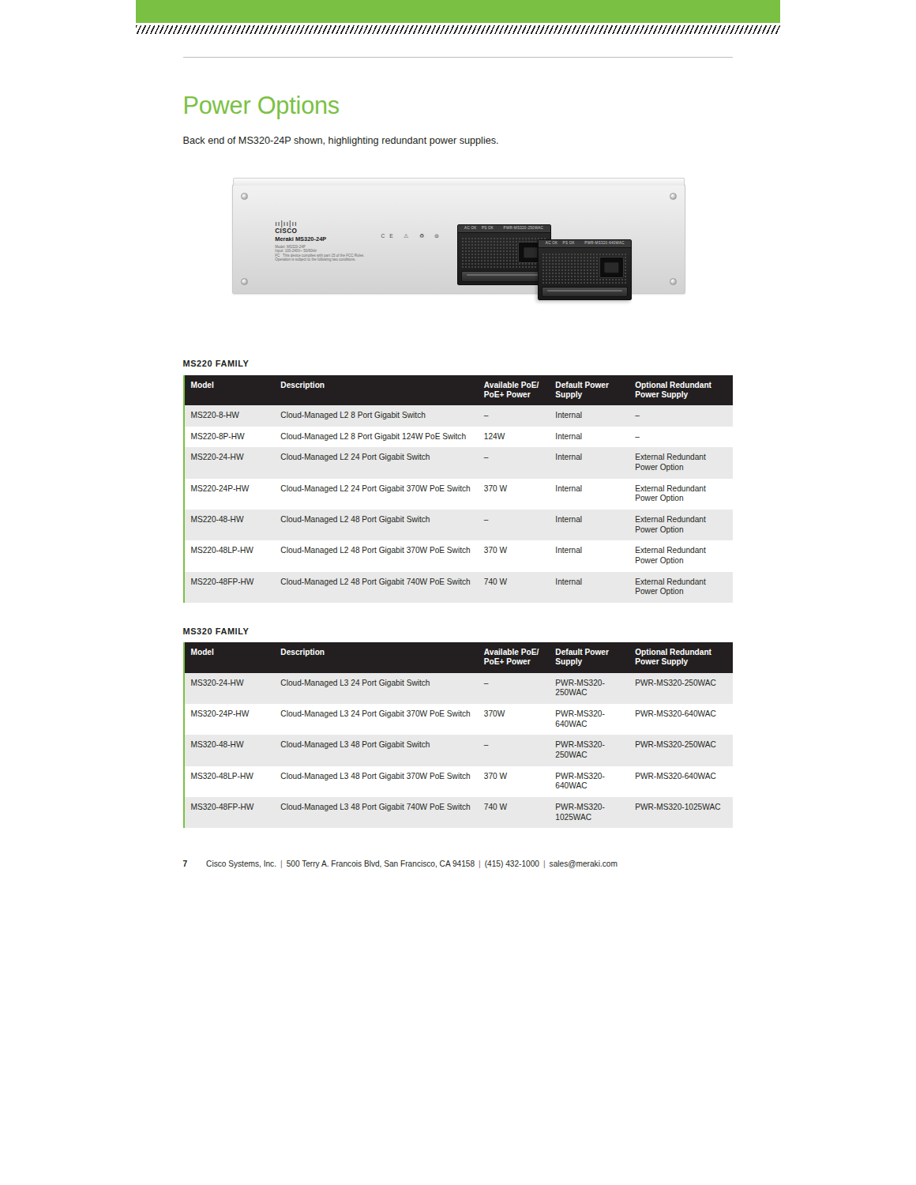Power Options
Back end of MS320-24P shown, highlighting redundant power supplies.
ıı|ıı|ıı CISCO
Meraki MS320-24P Model: MS320-24P
Input: 100-240V~ 50/60Hz
FC This device complies with part 15 of the FCC Rules. Operation is subject to the following two conditions.
C E ⚠ ♻ ⊜
AC OK PS OK PWR-MS320-250WAC
AC OK PS OK PWR-MS320-640WAC
MS220 FAMILY
| Model | Description | Available PoE/ PoE+ Power | Default Power Supply | Optional Redundant Power Supply |
| --- | --- | --- | --- | --- |
| MS220-8-HW | Cloud-Managed L2 8 Port Gigabit Switch | – | Internal | – |
| MS220-8P-HW | Cloud-Managed L2 8 Port Gigabit 124W PoE Switch | 124W | Internal | – |
| MS220-24-HW | Cloud-Managed L2 24 Port Gigabit Switch | – | Internal | External Redundant Power Option |
| MS220-24P-HW | Cloud-Managed L2 24 Port Gigabit 370W PoE Switch | 370 W | Internal | External Redundant Power Option |
| MS220-48-HW | Cloud-Managed L2 48 Port Gigabit Switch | – | Internal | External Redundant Power Option |
| MS220-48LP-HW | Cloud-Managed L2 48 Port Gigabit 370W PoE Switch | 370 W | Internal | External Redundant Power Option |
| MS220-48FP-HW | Cloud-Managed L2 48 Port Gigabit 740W PoE Switch | 740 W | Internal | External Redundant Power Option |
MS320 FAMILY
| Model | Description | Available PoE/ PoE+ Power | Default Power Supply | Optional Redundant Power Supply |
| --- | --- | --- | --- | --- |
| MS320-24-HW | Cloud-Managed L3 24 Port Gigabit Switch | – | PWR-MS320- 250WAC | PWR-MS320-250WAC |
| MS320-24P-HW | Cloud-Managed L3 24 Port Gigabit 370W PoE Switch | 370W | PWR-MS320- 640WAC | PWR-MS320-640WAC |
| MS320-48-HW | Cloud-Managed L3 48 Port Gigabit Switch | – | PWR-MS320- 250WAC | PWR-MS320-250WAC |
| MS320-48LP-HW | Cloud-Managed L3 48 Port Gigabit 370W PoE Switch | 370 W | PWR-MS320- 640WAC | PWR-MS320-640WAC |
| MS320-48FP-HW | Cloud-Managed L3 48 Port Gigabit 740W PoE Switch | 740 W | PWR-MS320- 1025WAC | PWR-MS320-1025WAC |
7 Cisco Systems, Inc.|500 Terry A. Francois Blvd, San Francisco, CA 94158|(415) 432-1000|sales@meraki.com